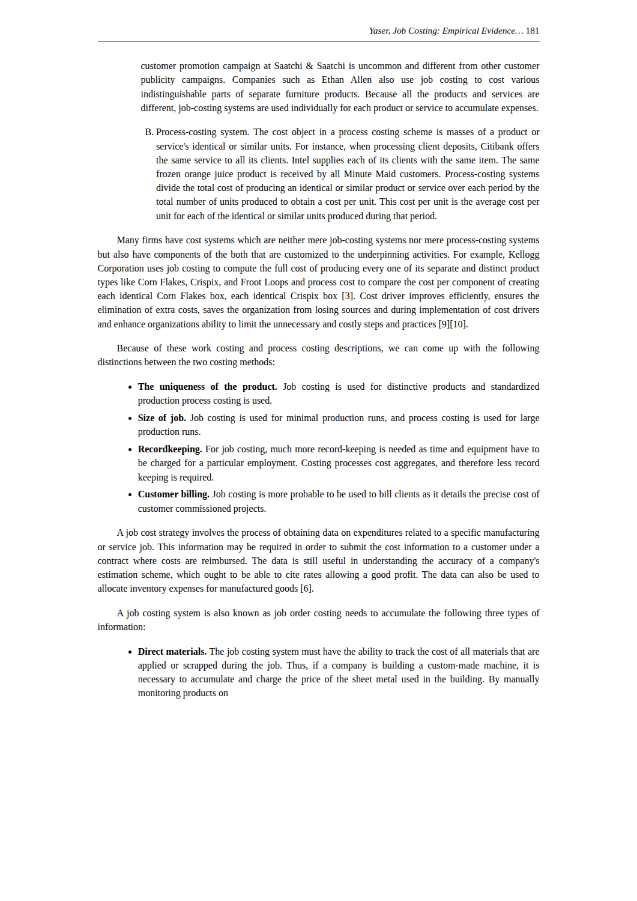Yaser, Job Costing: Empirical Evidence… 181
customer promotion campaign at Saatchi & Saatchi is uncommon and different from other customer publicity campaigns. Companies such as Ethan Allen also use job costing to cost various indistinguishable parts of separate furniture products. Because all the products and services are different, job-costing systems are used individually for each product or service to accumulate expenses.
Process-costing system. The cost object in a process costing scheme is masses of a product or service's identical or similar units. For instance, when processing client deposits, Citibank offers the same service to all its clients. Intel supplies each of its clients with the same item. The same frozen orange juice product is received by all Minute Maid customers. Process-costing systems divide the total cost of producing an identical or similar product or service over each period by the total number of units produced to obtain a cost per unit. This cost per unit is the average cost per unit for each of the identical or similar units produced during that period.
Many firms have cost systems which are neither mere job-costing systems nor mere process-costing systems but also have components of the both that are customized to the underpinning activities. For example, Kellogg Corporation uses job costing to compute the full cost of producing every one of its separate and distinct product types like Corn Flakes, Crispix, and Froot Loops and process cost to compare the cost per component of creating each identical Corn Flakes box, each identical Crispix box [3]. Cost driver improves efficiently, ensures the elimination of extra costs, saves the organization from losing sources and during implementation of cost drivers and enhance organizations ability to limit the unnecessary and costly steps and practices [9][10].
Because of these work costing and process costing descriptions, we can come up with the following distinctions between the two costing methods:
The uniqueness of the product. Job costing is used for distinctive products and standardized production process costing is used.
Size of job. Job costing is used for minimal production runs, and process costing is used for large production runs.
Recordkeeping. For job costing, much more record-keeping is needed as time and equipment have to be charged for a particular employment. Costing processes cost aggregates, and therefore less record keeping is required.
Customer billing. Job costing is more probable to be used to bill clients as it details the precise cost of customer commissioned projects.
A job cost strategy involves the process of obtaining data on expenditures related to a specific manufacturing or service job. This information may be required in order to submit the cost information to a customer under a contract where costs are reimbursed. The data is still useful in understanding the accuracy of a company's estimation scheme, which ought to be able to cite rates allowing a good profit. The data can also be used to allocate inventory expenses for manufactured goods [6].
A job costing system is also known as job order costing needs to accumulate the following three types of information:
Direct materials. The job costing system must have the ability to track the cost of all materials that are applied or scrapped during the job. Thus, if a company is building a custom-made machine, it is necessary to accumulate and charge the price of the sheet metal used in the building. By manually monitoring products on